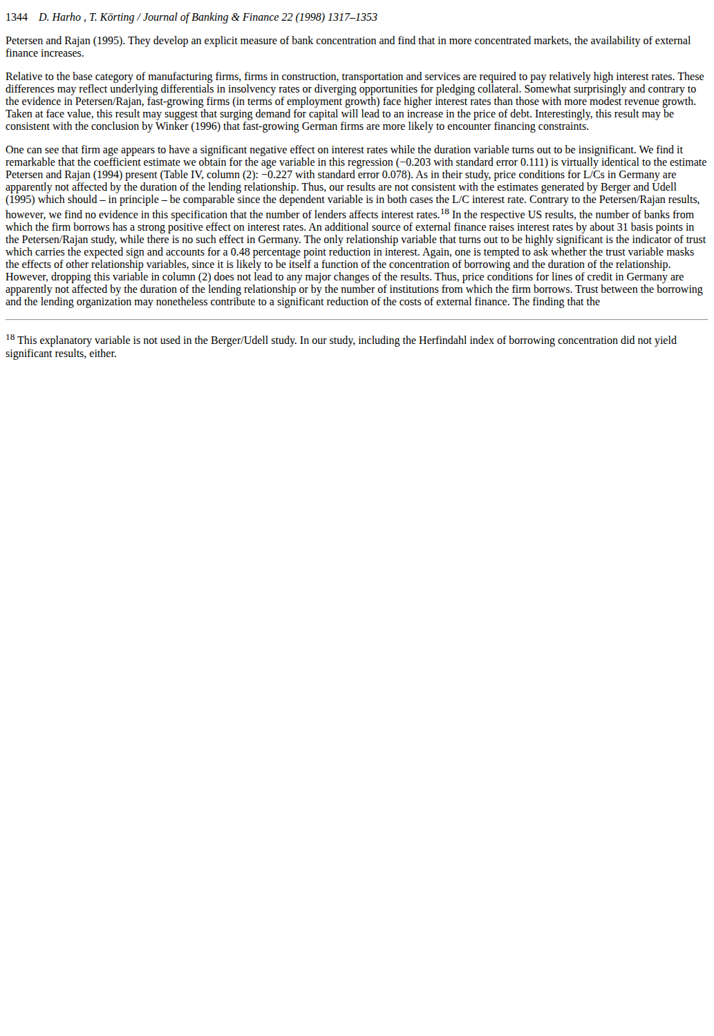1344 D. Harho , T. Körting / Journal of Banking & Finance 22 (1998) 1317–1353
Petersen and Rajan (1995). They develop an explicit measure of bank concentration and find that in more concentrated markets, the availability of external finance increases.
Relative to the base category of manufacturing firms, firms in construction, transportation and services are required to pay relatively high interest rates. These differences may reflect underlying differentials in insolvency rates or diverging opportunities for pledging collateral. Somewhat surprisingly and contrary to the evidence in Petersen/Rajan, fast-growing firms (in terms of employment growth) face higher interest rates than those with more modest revenue growth. Taken at face value, this result may suggest that surging demand for capital will lead to an increase in the price of debt. Interestingly, this result may be consistent with the conclusion by Winker (1996) that fast-growing German firms are more likely to encounter financing constraints.
One can see that firm age appears to have a significant negative effect on interest rates while the duration variable turns out to be insignificant. We find it remarkable that the coefficient estimate we obtain for the age variable in this regression (−0.203 with standard error 0.111) is virtually identical to the estimate Petersen and Rajan (1994) present (Table IV, column (2): −0.227 with standard error 0.078). As in their study, price conditions for L/Cs in Germany are apparently not affected by the duration of the lending relationship. Thus, our results are not consistent with the estimates generated by Berger and Udell (1995) which should – in principle – be comparable since the dependent variable is in both cases the L/C interest rate. Contrary to the Petersen/Rajan results, however, we find no evidence in this specification that the number of lenders affects interest rates.18 In the respective US results, the number of banks from which the firm borrows has a strong positive effect on interest rates. An additional source of external finance raises interest rates by about 31 basis points in the Petersen/Rajan study, while there is no such effect in Germany. The only relationship variable that turns out to be highly significant is the indicator of trust which carries the expected sign and accounts for a 0.48 percentage point reduction in interest. Again, one is tempted to ask whether the trust variable masks the effects of other relationship variables, since it is likely to be itself a function of the concentration of borrowing and the duration of the relationship. However, dropping this variable in column (2) does not lead to any major changes of the results. Thus, price conditions for lines of credit in Germany are apparently not affected by the duration of the lending relationship or by the number of institutions from which the firm borrows. Trust between the borrowing and the lending organization may nonetheless contribute to a significant reduction of the costs of external finance. The finding that the
18 This explanatory variable is not used in the Berger/Udell study. In our study, including the Herfindahl index of borrowing concentration did not yield significant results, either.